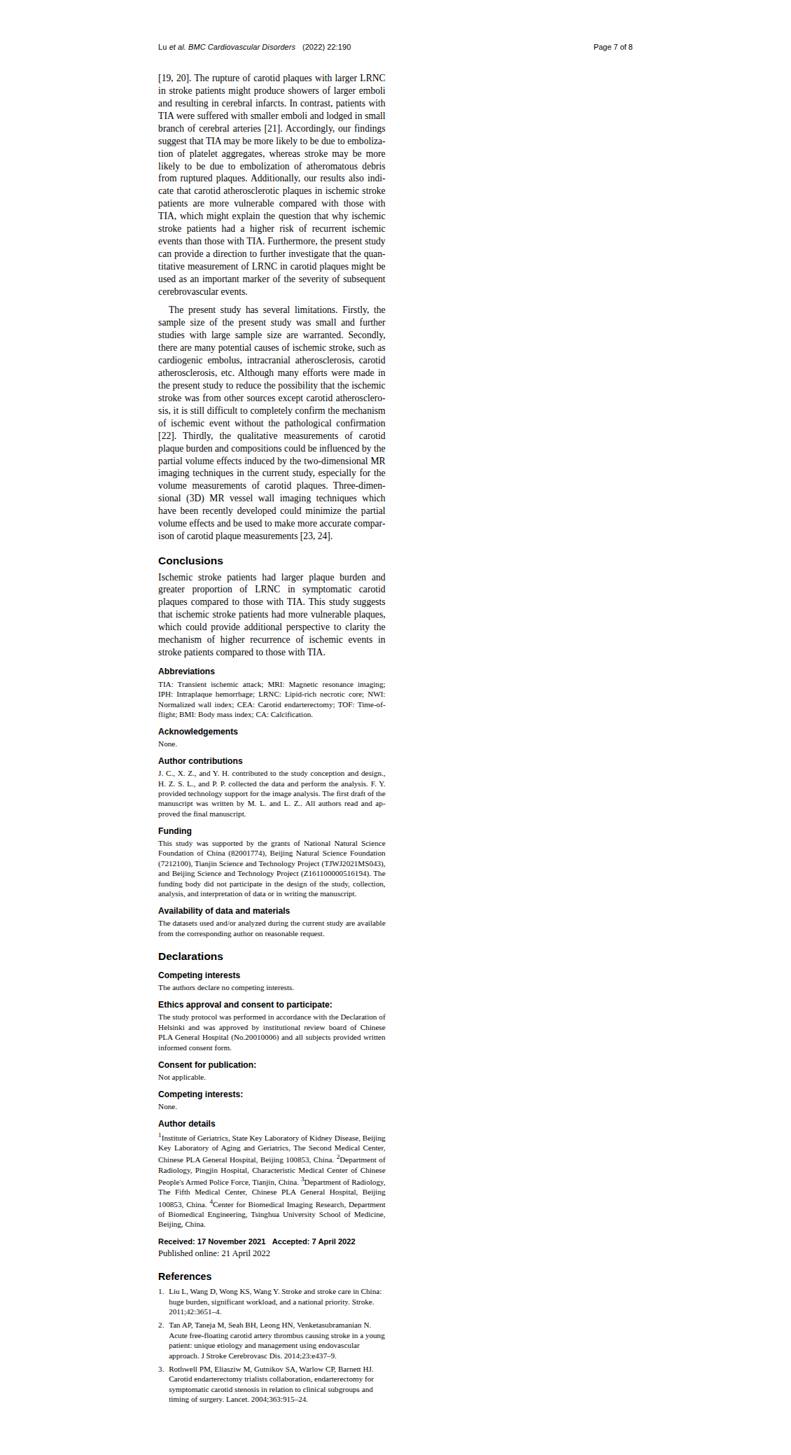Lu et al. BMC Cardiovascular Disorders(2022) 22:190
Page 7 of 8
[19, 20]. The rupture of carotid plaques with larger LRNC in stroke patients might produce showers of larger emboli and resulting in cerebral infarcts. In contrast, patients with TIA were suffered with smaller emboli and lodged in small branch of cerebral arteries [21]. Accordingly, our findings suggest that TIA may be more likely to be due to embolization of platelet aggregates, whereas stroke may be more likely to be due to embolization of atheromatous debris from ruptured plaques. Additionally, our results also indicate that carotid atherosclerotic plaques in ischemic stroke patients are more vulnerable compared with those with TIA, which might explain the question that why ischemic stroke patients had a higher risk of recurrent ischemic events than those with TIA. Furthermore, the present study can provide a direction to further investigate that the quantitative measurement of LRNC in carotid plaques might be used as an important marker of the severity of subsequent cerebrovascular events.
The present study has several limitations. Firstly, the sample size of the present study was small and further studies with large sample size are warranted. Secondly, there are many potential causes of ischemic stroke, such as cardiogenic embolus, intracranial atherosclerosis, carotid atherosclerosis, etc. Although many efforts were made in the present study to reduce the possibility that the ischemic stroke was from other sources except carotid atherosclerosis, it is still difficult to completely confirm the mechanism of ischemic event without the pathological confirmation [22]. Thirdly, the qualitative measurements of carotid plaque burden and compositions could be influenced by the partial volume effects induced by the two-dimensional MR imaging techniques in the current study, especially for the volume measurements of carotid plaques. Three-dimensional (3D) MR vessel wall imaging techniques which have been recently developed could minimize the partial volume effects and be used to make more accurate comparison of carotid plaque measurements [23, 24].
Conclusions
Ischemic stroke patients had larger plaque burden and greater proportion of LRNC in symptomatic carotid plaques compared to those with TIA. This study suggests that ischemic stroke patients had more vulnerable plaques, which could provide additional perspective to clarity the mechanism of higher recurrence of ischemic events in stroke patients compared to those with TIA.
Abbreviations
TIA: Transient ischemic attack; MRI: Magnetic resonance imaging; IPH: Intraplaque hemorrhage; LRNC: Lipid-rich necrotic core; NWI: Normalized wall index; CEA: Carotid endarterectomy; TOF: Time-of-flight; BMI: Body mass index; CA: Calcification.
Acknowledgements
None.
Author contributions
J. C., X. Z., and Y. H. contributed to the study conception and design., H. Z. S. L., and P. P. collected the data and perform the analysis. F. Y. provided technology support for the image analysis. The first draft of the manuscript was written by M. L. and L. Z.. All authors read and approved the final manuscript.
Funding
This study was supported by the grants of National Natural Science Foundation of China (82001774), Beijing Natural Science Foundation (7212100), Tianjin Science and Technology Project (TJWJ2021MS043), and Beijing Science and Technology Project (Z161100000516194). The funding body did not participate in the design of the study, collection, analysis, and interpretation of data or in writing the manuscript.
Availability of data and materials
The datasets used and/or analyzed during the current study are available from the corresponding author on reasonable request.
Declarations
Competing interests
The authors declare no competing interests.
Ethics approval and consent to participate:
The study protocol was performed in accordance with the Declaration of Helsinki and was approved by institutional review board of Chinese PLA General Hospital (No.20010006) and all subjects provided written informed consent form.
Consent for publication:
Not applicable.
Competing interests:
None.
Author details
1Institute of Geriatrics, State Key Laboratory of Kidney Disease, Beijing Key Laboratory of Aging and Geriatrics, The Second Medical Center, Chinese PLA General Hospital, Beijing 100853, China. 2Department of Radiology, Pingjin Hospital, Characteristic Medical Center of Chinese People's Armed Police Force, Tianjin, China. 3Department of Radiology, The Fifth Medical Center, Chinese PLA General Hospital, Beijing 100853, China. 4Center for Biomedical Imaging Research, Department of Biomedical Engineering, Tsinghua University School of Medicine, Beijing, China.
Received: 17 November 2021 Accepted: 7 April 2022 Published online: 21 April 2022
References
Liu L, Wang D, Wong KS, Wang Y. Stroke and stroke care in China: huge burden, significant workload, and a national priority. Stroke. 2011;42:3651–4.
Tan AP, Taneja M, Seah BH, Leong HN, Venketasubramanian N. Acute free-floating carotid artery thrombus causing stroke in a young patient: unique etiology and management using endovascular approach. J Stroke Cerebrovasc Dis. 2014;23:e437–9.
Rothwell PM, Eliasziw M, Gutnikov SA, Warlow CP, Barnett HJ. Carotid endarterectomy trialists collaboration, endarterectomy for symptomatic carotid stenosis in relation to clinical subgroups and timing of surgery. Lancet. 2004;363:915–24.